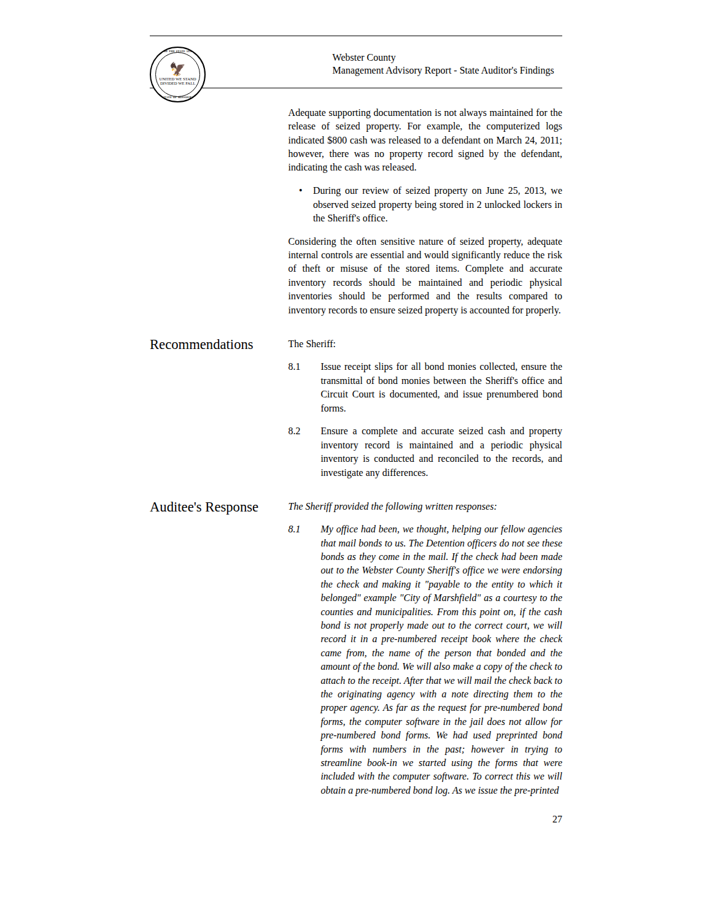SEAL OF THE STATE AUDITOR
🦅 UNITED WE STAND
DIVIDED WE FALL
STATE OF MISSOURI
Webster County
Management Advisory Report - State Auditor's Findings
Adequate supporting documentation is not always maintained for the release of seized property. For example, the computerized logs indicated $800 cash was released to a defendant on March 24, 2011; however, there was no property record signed by the defendant, indicating the cash was released.
During our review of seized property on June 25, 2013, we observed seized property being stored in 2 unlocked lockers in the Sheriff's office.
Considering the often sensitive nature of seized property, adequate internal controls are essential and would significantly reduce the risk of theft or misuse of the stored items. Complete and accurate inventory records should be maintained and periodic physical inventories should be performed and the results compared to inventory records to ensure seized property is accounted for properly.
Recommendations
The Sheriff:
8.1
Issue receipt slips for all bond monies collected, ensure the transmittal of bond monies between the Sheriff's office and Circuit Court is documented, and issue prenumbered bond forms.
8.2
Ensure a complete and accurate seized cash and property inventory record is maintained and a periodic physical inventory is conducted and reconciled to the records, and investigate any differences.
Auditee's Response
The Sheriff provided the following written responses:
8.1
My office had been, we thought, helping our fellow agencies that mail bonds to us. The Detention officers do not see these bonds as they come in the mail. If the check had been made out to the Webster County Sheriff's office we were endorsing the check and making it "payable to the entity to which it belonged" example "City of Marshfield" as a courtesy to the counties and municipalities. From this point on, if the cash bond is not properly made out to the correct court, we will record it in a pre-numbered receipt book where the check came from, the name of the person that bonded and the amount of the bond. We will also make a copy of the check to attach to the receipt. After that we will mail the check back to the originating agency with a note directing them to the proper agency. As far as the request for pre-numbered bond forms, the computer software in the jail does not allow for pre-numbered bond forms. We had used preprinted bond forms with numbers in the past; however in trying to streamline book-in we started using the forms that were included with the computer software. To correct this we will obtain a pre-numbered bond log. As we issue the pre-printed
27